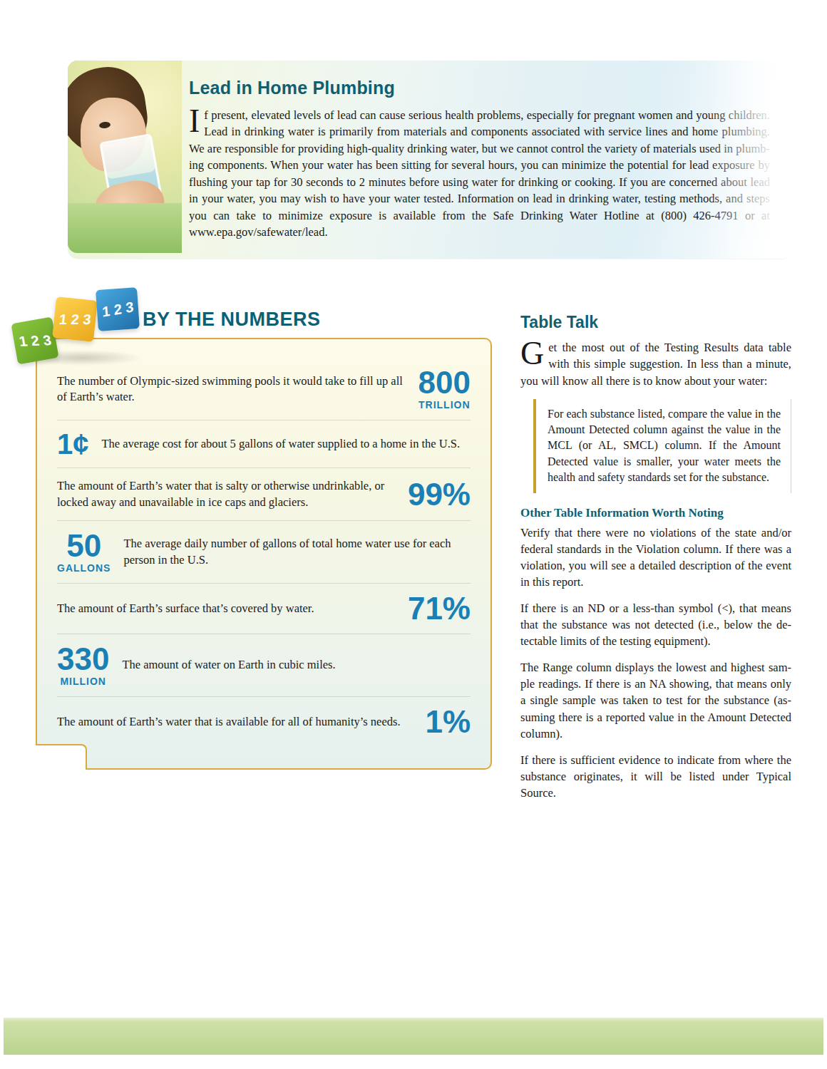Lead in Home Plumbing
If present, elevated levels of lead can cause serious health problems, especially for pregnant women and young children. Lead in drinking water is primarily from materials and components associated with service lines and home plumbing. We are responsible for providing high-quality drinking water, but we cannot control the variety of materials used in plumbing components. When your water has been sitting for several hours, you can minimize the potential for lead exposure by flushing your tap for 30 seconds to 2 minutes before using water for drinking or cooking. If you are concerned about lead in your water, you may wish to have your water tested. Information on lead in drinking water, testing methods, and steps you can take to minimize exposure is available from the Safe Drinking Water Hotline at (800) 426-4791 or at www.epa.gov/safewater/lead.
1 2 3
1 2 3
1 2 3
BY THE NUMBERS
The number of Olympic-sized swimming pools it would take to fill up all of Earth’s water.
800 TRILLION
1¢
The average cost for about 5 gallons of water supplied to a home in the U.S.
The amount of Earth’s water that is salty or otherwise undrinkable, or locked away and unavailable in ice caps and glaciers.
99%
50 GALLONS
The average daily number of gallons of total home water use for each person in the U.S.
The amount of Earth’s surface that’s covered by water.
71%
330 MILLION
The amount of water on Earth in cubic miles.
The amount of Earth’s water that is available for all of humanity’s needs.
1%
Table Talk
Get the most out of the Testing Results data table with this simple suggestion. In less than a minute, you will know all there is to know about your water:
For each substance listed, compare the value in the Amount Detected column against the value in the MCL (or AL, SMCL) column. If the Amount Detected value is smaller, your water meets the health and safety standards set for the substance.
Other Table Information Worth Noting
Verify that there were no violations of the state and/or federal standards in the Violation column. If there was a violation, you will see a detailed description of the event in this report.
If there is an ND or a less-than symbol (<), that means that the substance was not detected (i.e., below the detectable limits of the testing equipment).
The Range column displays the lowest and highest sample readings. If there is an NA showing, that means only a single sample was taken to test for the substance (assuming there is a reported value in the Amount Detected column).
If there is sufficient evidence to indicate from where the substance originates, it will be listed under Typical Source.